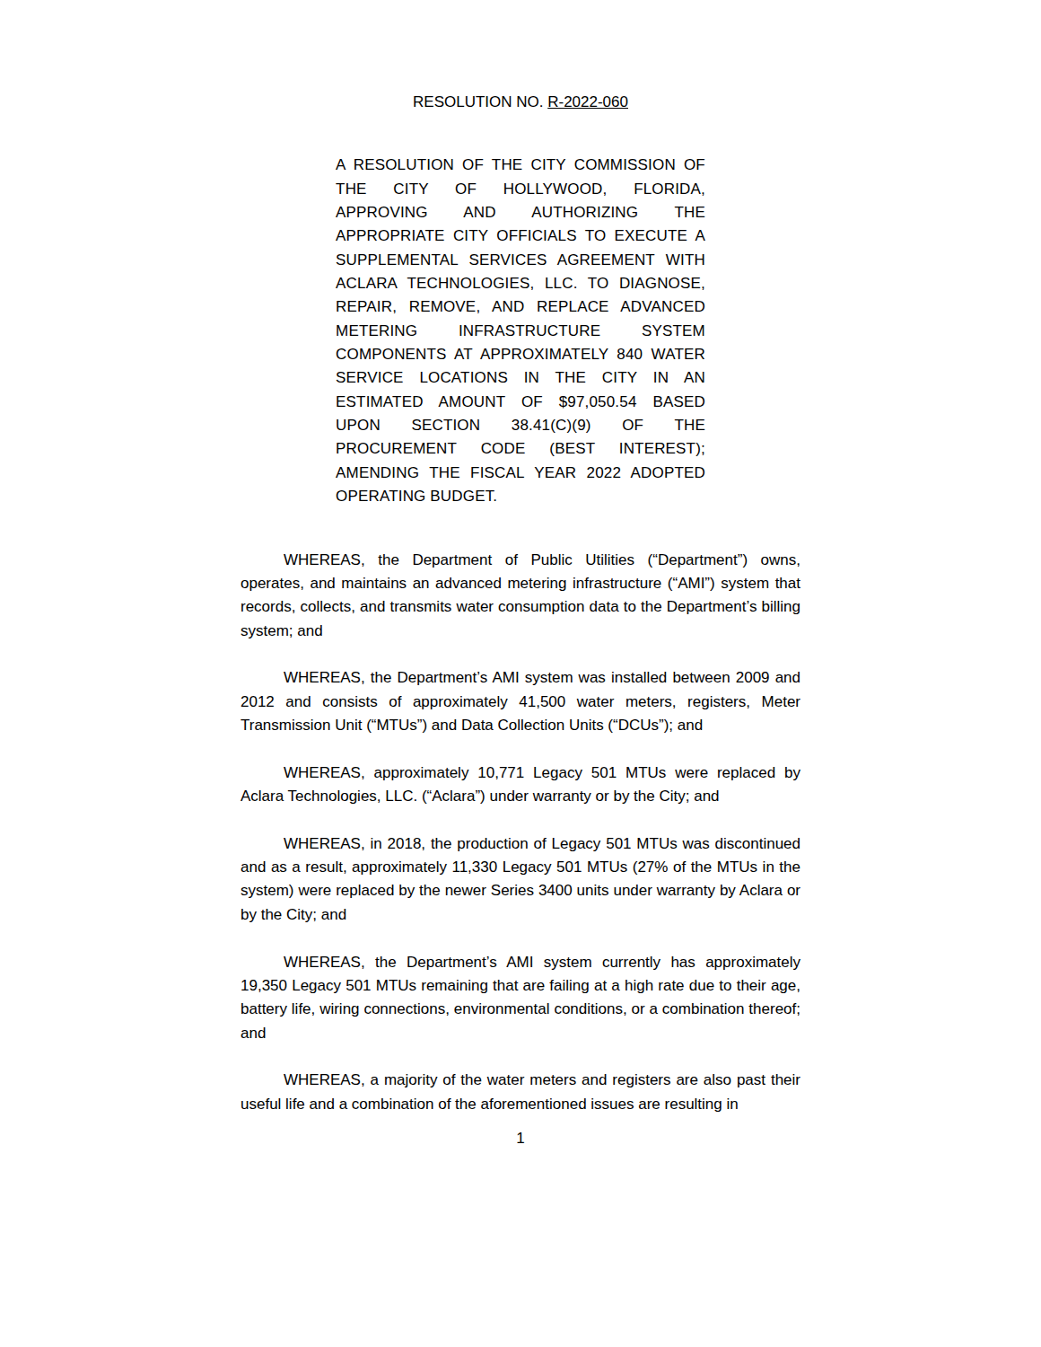RESOLUTION NO. R-2022-060
A RESOLUTION OF THE CITY COMMISSION OF THE CITY OF HOLLYWOOD, FLORIDA, APPROVING AND AUTHORIZING THE APPROPRIATE CITY OFFICIALS TO EXECUTE A SUPPLEMENTAL SERVICES AGREEMENT WITH ACLARA TECHNOLOGIES, LLC. TO DIAGNOSE, REPAIR, REMOVE, AND REPLACE ADVANCED METERING INFRASTRUCTURE SYSTEM COMPONENTS AT APPROXIMATELY 840 WATER SERVICE LOCATIONS IN THE CITY IN AN ESTIMATED AMOUNT OF $97,050.54 BASED UPON SECTION 38.41(C)(9) OF THE PROCUREMENT CODE (BEST INTEREST); AMENDING THE FISCAL YEAR 2022 ADOPTED OPERATING BUDGET.
WHEREAS, the Department of Public Utilities (“Department”) owns, operates, and maintains an advanced metering infrastructure (“AMI”) system that records, collects, and transmits water consumption data to the Department’s billing system; and
WHEREAS, the Department’s AMI system was installed between 2009 and 2012 and consists of approximately 41,500 water meters, registers, Meter Transmission Unit (“MTUs”) and Data Collection Units (“DCUs”); and
WHEREAS, approximately 10,771 Legacy 501 MTUs were replaced by Aclara Technologies, LLC. (“Aclara”) under warranty or by the City; and
WHEREAS, in 2018, the production of Legacy 501 MTUs was discontinued and as a result, approximately 11,330 Legacy 501 MTUs (27% of the MTUs in the system) were replaced by the newer Series 3400 units under warranty by Aclara or by the City; and
WHEREAS, the Department’s AMI system currently has approximately 19,350 Legacy 501 MTUs remaining that are failing at a high rate due to their age, battery life, wiring connections, environmental conditions, or a combination thereof; and
WHEREAS, a majority of the water meters and registers are also past their useful life and a combination of the aforementioned issues are resulting in
1